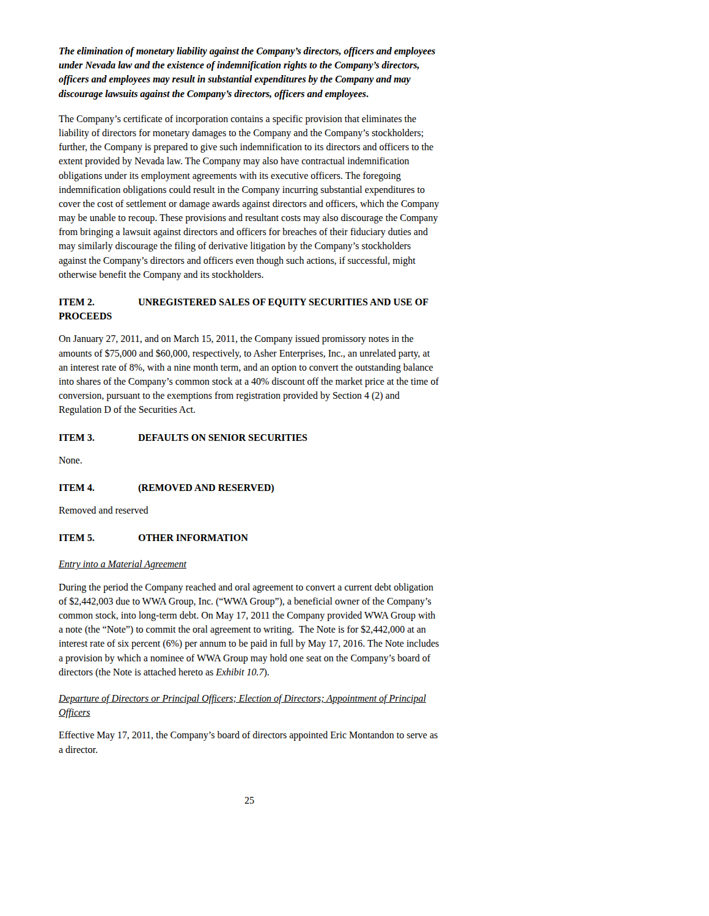The elimination of monetary liability against the Company’s directors, officers and employees under Nevada law and the existence of indemnification rights to the Company’s directors, officers and employees may result in substantial expenditures by the Company and may discourage lawsuits against the Company’s directors, officers and employees.
The Company’s certificate of incorporation contains a specific provision that eliminates the liability of directors for monetary damages to the Company and the Company’s stockholders; further, the Company is prepared to give such indemnification to its directors and officers to the extent provided by Nevada law. The Company may also have contractual indemnification obligations under its employment agreements with its executive officers. The foregoing indemnification obligations could result in the Company incurring substantial expenditures to cover the cost of settlement or damage awards against directors and officers, which the Company may be unable to recoup. These provisions and resultant costs may also discourage the Company from bringing a lawsuit against directors and officers for breaches of their fiduciary duties and may similarly discourage the filing of derivative litigation by the Company’s stockholders against the Company’s directors and officers even though such actions, if successful, might otherwise benefit the Company and its stockholders.
ITEM 2. UNREGISTERED SALES OF EQUITY SECURITIES AND USE OF PROCEEDS
On January 27, 2011, and on March 15, 2011, the Company issued promissory notes in the amounts of $75,000 and $60,000, respectively, to Asher Enterprises, Inc., an unrelated party, at an interest rate of 8%, with a nine month term, and an option to convert the outstanding balance into shares of the Company’s common stock at a 40% discount off the market price at the time of conversion, pursuant to the exemptions from registration provided by Section 4 (2) and Regulation D of the Securities Act.
ITEM 3. DEFAULTS ON SENIOR SECURITIES
None.
ITEM 4.(REMOVED AND RESERVED)
Removed and reserved
ITEM 5. OTHER INFORMATION
Entry into a Material Agreement
During the period the Company reached and oral agreement to convert a current debt obligation of $2,442,003 due to WWA Group, Inc. (“WWA Group”), a beneficial owner of the Company’s common stock, into long-term debt. On May 17, 2011 the Company provided WWA Group with a note (the “Note”) to commit the oral agreement to writing. The Note is for $2,442,000 at an interest rate of six percent (6%) per annum to be paid in full by May 17, 2016. The Note includes a provision by which a nominee of WWA Group may hold one seat on the Company’s board of directors (the Note is attached hereto as Exhibit 10.7).
Departure of Directors or Principal Officers; Election of Directors; Appointment of Principal Officers
Effective May 17, 2011, the Company’s board of directors appointed Eric Montandon to serve as a director.
25